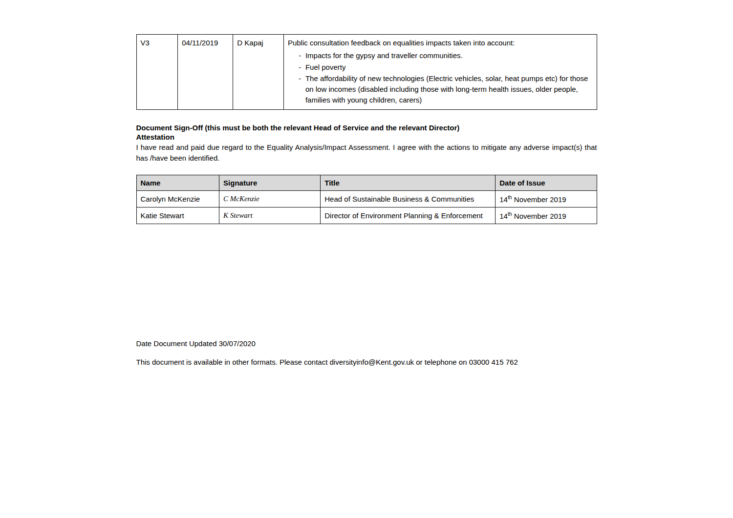| V3 | 04/11/2019 | D Kapaj | Public consultation feedback on equalities impacts taken into account: Impacts for the gypsy and traveller communities. Fuel poverty The affordability of new technologies (Electric vehicles, solar, heat pumps etc) for those on low incomes (disabled including those with long-term health issues, older people, families with young children, carers) |
Document Sign-Off (this must be both the relevant Head of Service and the relevant Director)
Attestation
I have read and paid due regard to the Equality Analysis/Impact Assessment. I agree with the actions to mitigate any adverse impact(s) that has /have been identified.
| Name | Signature | Title | Date of Issue |
| --- | --- | --- | --- |
| Carolyn McKenzie | C McKenzie | Head of Sustainable Business & Communities | 14 th November 2019 |
| Katie Stewart | K Stewart | Director of Environment Planning & Enforcement | 14 th November 2019 |
Date Document Updated 30/07/2020
This document is available in other formats. Please contact diversityinfo@Kent.gov.uk or telephone on 03000 415 762